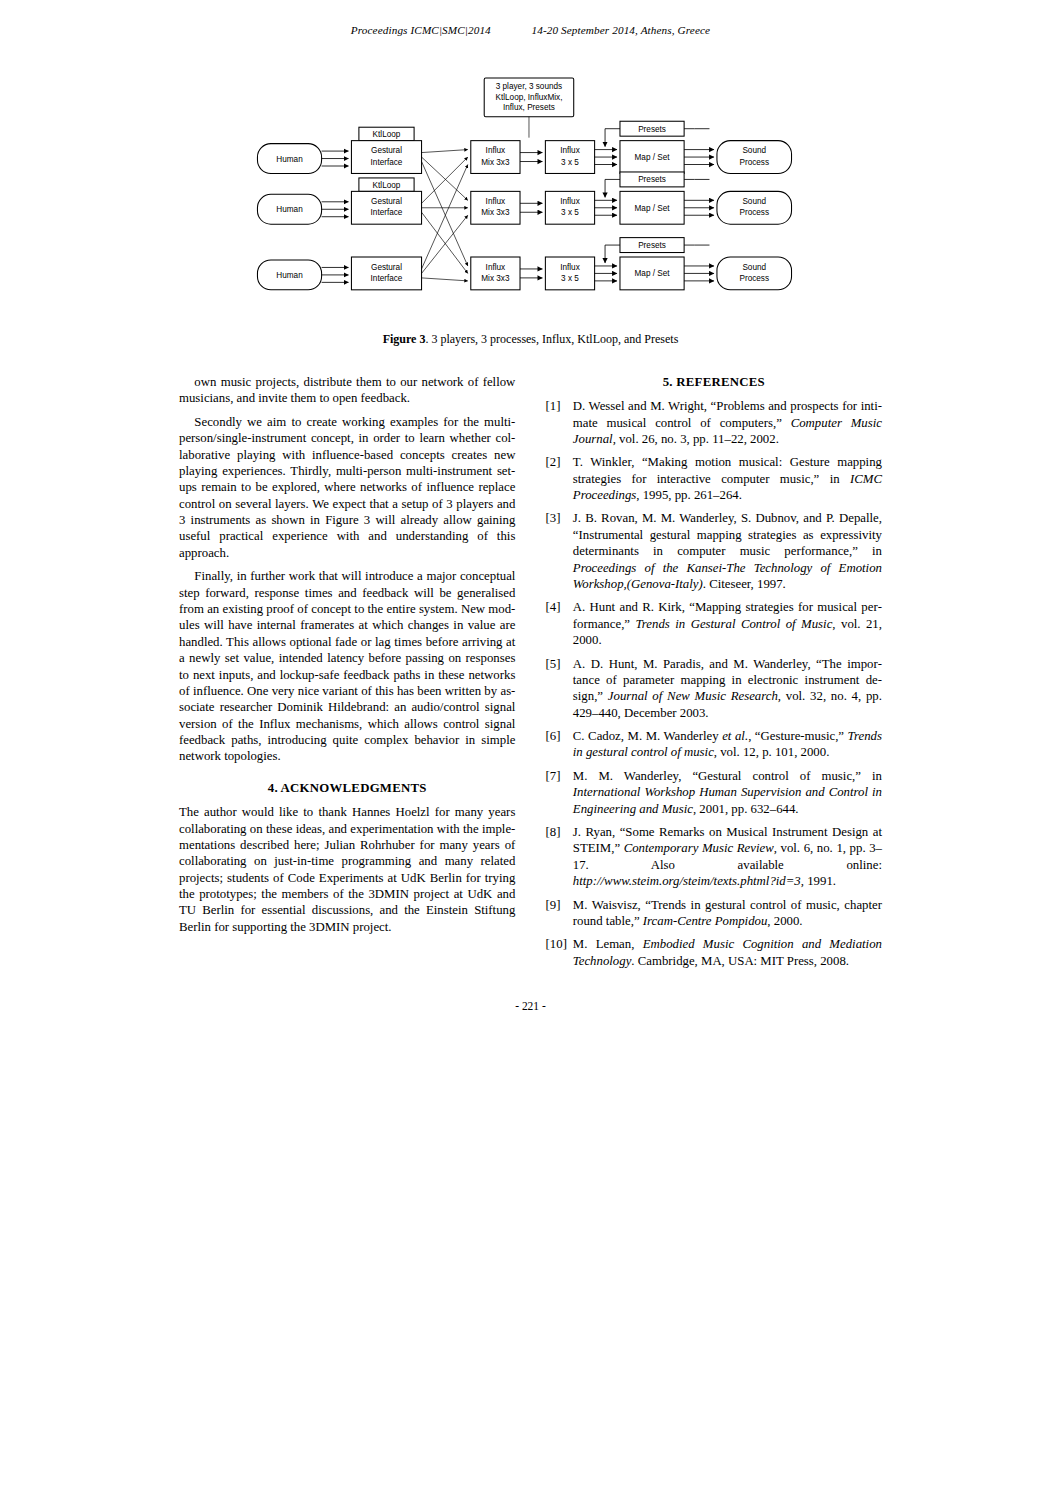Proceedings ICMC|SMC|2014 14-20 September 2014, Athens, Greece
3 player, 3 sounds KtlLoop, InfluxMix, Influx, Presets Human KtlLoop Gestural Interface Influx Mix 3x3 Influx 3 x 5 Presets Map / Set Sound Process Human KtlLoop Gestural Interface Influx Mix 3x3 Influx 3 x 5 Presets Map / Set Sound Process Human Gestural Interface Influx Mix 3x3 Influx 3 x 5 Presets Map / Set Sound Process
Figure 3. 3 players, 3 processes, Influx, KtlLoop, and Presets
own music projects, distribute them to our network of fellow musicians, and invite them to open feedback.
Secondly we aim to create working examples for the multi-person/single-instrument concept, in order to learn whether collaborative playing with influence-based concepts creates new playing experiences. Thirdly, multi-person multi-instrument setups remain to be explored, where networks of influence replace control on several layers. We expect that a setup of 3 players and 3 instruments as shown in Figure 3 will already allow gaining useful practical experience with and understanding of this approach.
Finally, in further work that will introduce a major conceptual step forward, response times and feedback will be generalised from an existing proof of concept to the entire system. New modules will have internal framerates at which changes in value are handled. This allows optional fade or lag times before arriving at a newly set value, intended latency before passing on responses to next inputs, and lockup-safe feedback paths in these networks of influence. One very nice variant of this has been written by associate researcher Dominik Hildebrand: an audio/control signal version of the Influx mechanisms, which allows control signal feedback paths, introducing quite complex behavior in simple network topologies.
4. Acknowledgments
The author would like to thank Hannes Hoelzl for many years collaborating on these ideas, and experimentation with the implementations described here; Julian Rohrhuber for many years of collaborating on just-in-time programming and many related projects; students of Code Experiments at UdK Berlin for trying the prototypes; the members of the 3DMIN project at UdK and TU Berlin for essential discussions, and the Einstein Stiftung Berlin for supporting the 3DMIN project.
5. References
[1] D. Wessel and M. Wright, “Problems and prospects for intimate musical control of computers,” Computer Music Journal, vol. 26, no. 3, pp. 11–22, 2002.
[2] T. Winkler, “Making motion musical: Gesture mapping strategies for interactive computer music,” in ICMC Proceedings, 1995, pp. 261–264.
[3] J. B. Rovan, M. M. Wanderley, S. Dubnov, and P. Depalle, “Instrumental gestural mapping strategies as expressivity determinants in computer music performance,” in Proceedings of the Kansei-The Technology of Emotion Workshop,(Genova-Italy). Citeseer, 1997.
[4] A. Hunt and R. Kirk, “Mapping strategies for musical performance,” Trends in Gestural Control of Music, vol. 21, 2000.
[5] A. D. Hunt, M. Paradis, and M. Wanderley, “The importance of parameter mapping in electronic instrument design,” Journal of New Music Research, vol. 32, no. 4, pp. 429–440, December 2003.
[6] C. Cadoz, M. M. Wanderley et al., “Gesture-music,” Trends in gestural control of music, vol. 12, p. 101, 2000.
[7] M. M. Wanderley, “Gestural control of music,” in International Workshop Human Supervision and Control in Engineering and Music, 2001, pp. 632–644.
[8] J. Ryan, “Some Remarks on Musical Instrument Design at STEIM,” Contemporary Music Review, vol. 6, no. 1, pp. 3–17. Also available online: http://www.steim.org/steim/texts.phtml?id=3, 1991.
[9] M. Waisvisz, “Trends in gestural control of music, chapter round table,” Ircam-Centre Pompidou, 2000.
[10] M. Leman, Embodied Music Cognition and Mediation Technology. Cambridge, MA, USA: MIT Press, 2008.
- 221 -